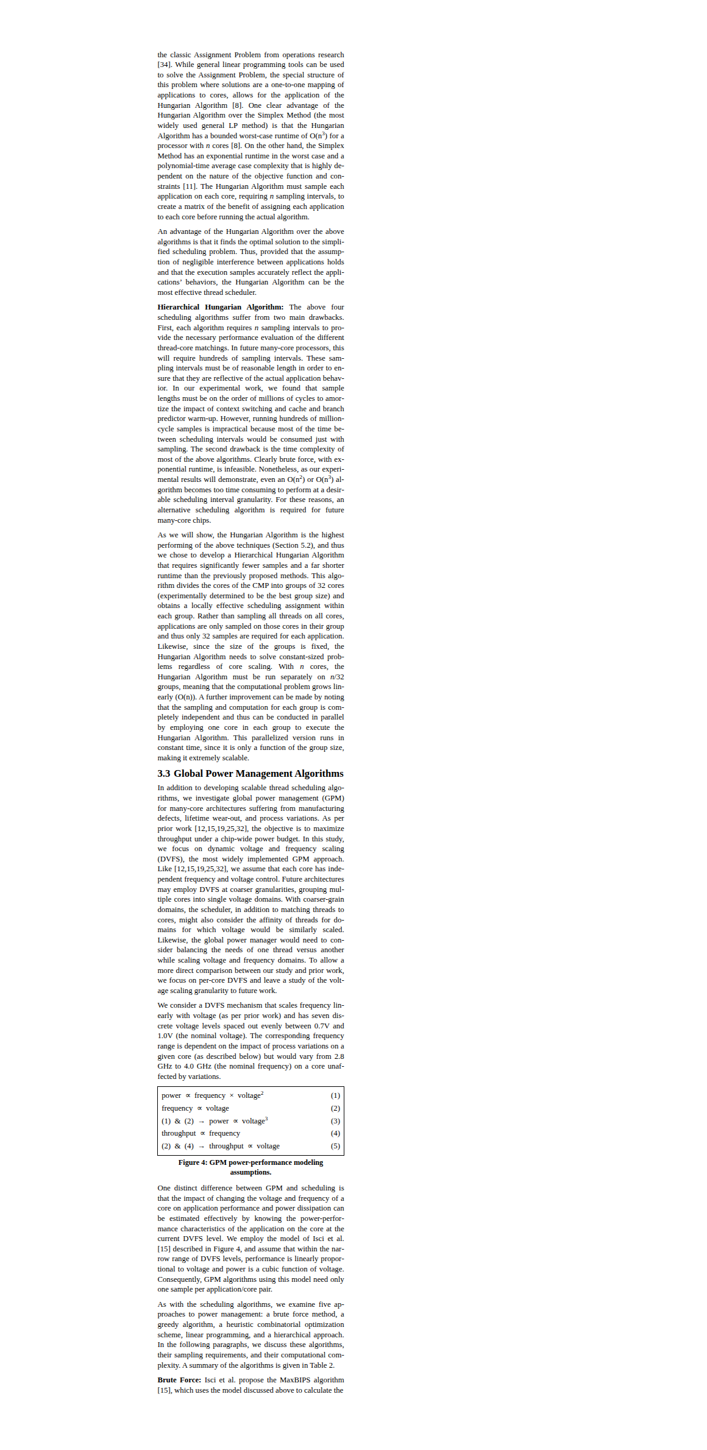the classic Assignment Problem from operations research [34]. While general linear programming tools can be used to solve the Assignment Problem, the special structure of this problem where solutions are a one-to-one mapping of applications to cores, allows for the application of the Hungarian Algorithm [8]. One clear advantage of the Hungarian Algorithm over the Simplex Method (the most widely used general LP method) is that the Hungarian Algorithm has a bounded worst-case runtime of O(n3) for a processor with n cores [8]. On the other hand, the Simplex Method has an exponential runtime in the worst case and a polynomial-time average case complexity that is highly dependent on the nature of the objective function and constraints [11]. The Hungarian Algorithm must sample each application on each core, requiring n sampling intervals, to create a matrix of the benefit of assigning each application to each core before running the actual algorithm.
An advantage of the Hungarian Algorithm over the above algorithms is that it finds the optimal solution to the simplified scheduling problem. Thus, provided that the assumption of negligible interference between applications holds and that the execution samples accurately reflect the applications’ behaviors, the Hungarian Algorithm can be the most effective thread scheduler.
Hierarchical Hungarian Algorithm: The above four scheduling algorithms suffer from two main drawbacks. First, each algorithm requires n sampling intervals to provide the necessary performance evaluation of the different thread-core matchings. In future many-core processors, this will require hundreds of sampling intervals. These sampling intervals must be of reasonable length in order to ensure that they are reflective of the actual application behavior. In our experimental work, we found that sample lengths must be on the order of millions of cycles to amortize the impact of context switching and cache and branch predictor warm-up. However, running hundreds of million-cycle samples is impractical because most of the time between scheduling intervals would be consumed just with sampling. The second drawback is the time complexity of most of the above algorithms. Clearly brute force, with exponential runtime, is infeasible. Nonetheless, as our experimental results will demonstrate, even an O(n2) or O(n3) algorithm becomes too time consuming to perform at a desirable scheduling interval granularity. For these reasons, an alternative scheduling algorithm is required for future many-core chips.
As we will show, the Hungarian Algorithm is the highest performing of the above techniques (Section 5.2), and thus we chose to develop a Hierarchical Hungarian Algorithm that requires significantly fewer samples and a far shorter runtime than the previously proposed methods. This algorithm divides the cores of the CMP into groups of 32 cores (experimentally determined to be the best group size) and obtains a locally effective scheduling assignment within each group. Rather than sampling all threads on all cores, applications are only sampled on those cores in their group and thus only 32 samples are required for each application. Likewise, since the size of the groups is fixed, the Hungarian Algorithm needs to solve constant-sized problems regardless of core scaling. With n cores, the Hungarian Algorithm must be run separately on n/32 groups, meaning that the computational problem grows linearly (O(n)). A further improvement can be made by noting that the sampling and computation for each group is completely independent and thus can be conducted in parallel by employing one core in each group to execute the Hungarian Algorithm. This parallelized version runs in constant time, since it is only a function of the group size, making it extremely scalable.
3.3 Global Power Management Algorithms
In addition to developing scalable thread scheduling algorithms, we investigate global power management (GPM) for many-core architectures suffering from manufacturing defects, lifetime wear-out, and process variations. As per prior work [12,15,19,25,32], the objective is to maximize throughput under a chip-wide power budget. In this study, we focus on dynamic voltage and frequency scaling (DVFS), the most widely implemented GPM approach. Like [12,15,19,25,32], we assume that each core has independent frequency and voltage control. Future architectures may employ DVFS at coarser granularities, grouping multiple cores into single voltage domains. With coarser-grain domains, the scheduler, in addition to matching threads to cores, might also consider the affinity of threads for domains for which voltage would be similarly scaled. Likewise, the global power manager would need to consider balancing the needs of one thread versus another while scaling voltage and frequency domains. To allow a more direct comparison between our study and prior work, we focus on per-core DVFS and leave a study of the voltage scaling granularity to future work.
We consider a DVFS mechanism that scales frequency linearly with voltage (as per prior work) and has seven discrete voltage levels spaced out evenly between 0.7V and 1.0V (the nominal voltage). The corresponding frequency range is dependent on the impact of process variations on a given core (as described below) but would vary from 2.8 GHz to 4.0 GHz (the nominal frequency) on a core unaffected by variations.
| power ∝ frequency × voltage 2 | (1) |
| frequency ∝ voltage | (2) |
| (1) & (2) → power ∝ voltage 3 | (3) |
| throughput ∝ frequency | (4) |
| (2) & (4) → throughput ∝ voltage | (5) |
Figure 4: GPM power-performance modeling assumptions.
One distinct difference between GPM and scheduling is that the impact of changing the voltage and frequency of a core on application performance and power dissipation can be estimated effectively by knowing the power-performance characteristics of the application on the core at the current DVFS level. We employ the model of Isci et al. [15] described in Figure 4, and assume that within the narrow range of DVFS levels, performance is linearly proportional to voltage and power is a cubic function of voltage. Consequently, GPM algorithms using this model need only one sample per application/core pair.
As with the scheduling algorithms, we examine five approaches to power management: a brute force method, a greedy algorithm, a heuristic combinatorial optimization scheme, linear programming, and a hierarchical approach. In the following paragraphs, we discuss these algorithms, their sampling requirements, and their computational complexity. A summary of the algorithms is given in Table 2.
Brute Force: Isci et al. propose the MaxBIPS algorithm [15], which uses the model discussed above to calculate the